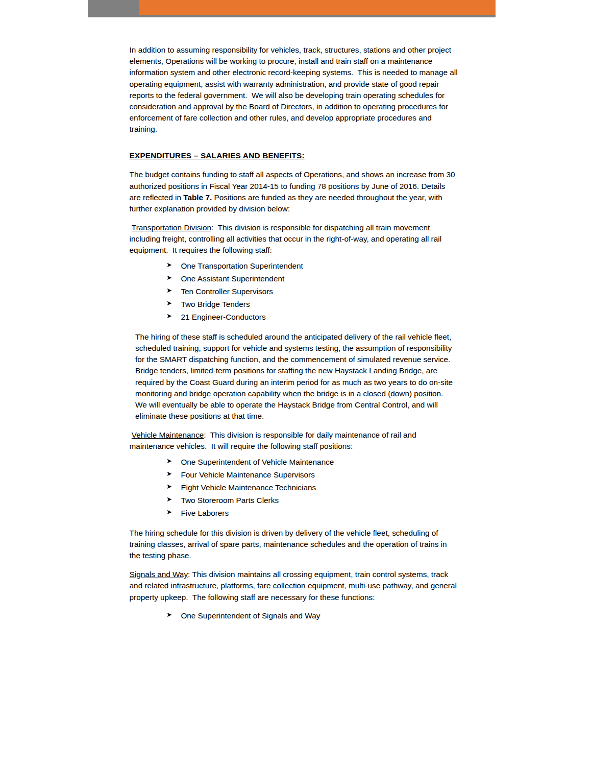In addition to assuming responsibility for vehicles, track, structures, stations and other project elements, Operations will be working to procure, install and train staff on a maintenance information system and other electronic record-keeping systems. This is needed to manage all operating equipment, assist with warranty administration, and provide state of good repair reports to the federal government. We will also be developing train operating schedules for consideration and approval by the Board of Directors, in addition to operating procedures for enforcement of fare collection and other rules, and develop appropriate procedures and training.
EXPENDITURES – SALARIES AND BENEFITS:
The budget contains funding to staff all aspects of Operations, and shows an increase from 30 authorized positions in Fiscal Year 2014-15 to funding 78 positions by June of 2016. Details are reflected in Table 7. Positions are funded as they are needed throughout the year, with further explanation provided by division below:
Transportation Division: This division is responsible for dispatching all train movement including freight, controlling all activities that occur in the right-of-way, and operating all rail equipment. It requires the following staff:
One Transportation Superintendent
One Assistant Superintendent
Ten Controller Supervisors
Two Bridge Tenders
21 Engineer-Conductors
The hiring of these staff is scheduled around the anticipated delivery of the rail vehicle fleet, scheduled training, support for vehicle and systems testing, the assumption of responsibility for the SMART dispatching function, and the commencement of simulated revenue service. Bridge tenders, limited-term positions for staffing the new Haystack Landing Bridge, are required by the Coast Guard during an interim period for as much as two years to do on-site monitoring and bridge operation capability when the bridge is in a closed (down) position. We will eventually be able to operate the Haystack Bridge from Central Control, and will eliminate these positions at that time.
Vehicle Maintenance: This division is responsible for daily maintenance of rail and maintenance vehicles. It will require the following staff positions:
One Superintendent of Vehicle Maintenance
Four Vehicle Maintenance Supervisors
Eight Vehicle Maintenance Technicians
Two Storeroom Parts Clerks
Five Laborers
The hiring schedule for this division is driven by delivery of the vehicle fleet, scheduling of training classes, arrival of spare parts, maintenance schedules and the operation of trains in the testing phase.
Signals and Way: This division maintains all crossing equipment, train control systems, track and related infrastructure, platforms, fare collection equipment, multi-use pathway, and general property upkeep. The following staff are necessary for these functions:
One Superintendent of Signals and Way